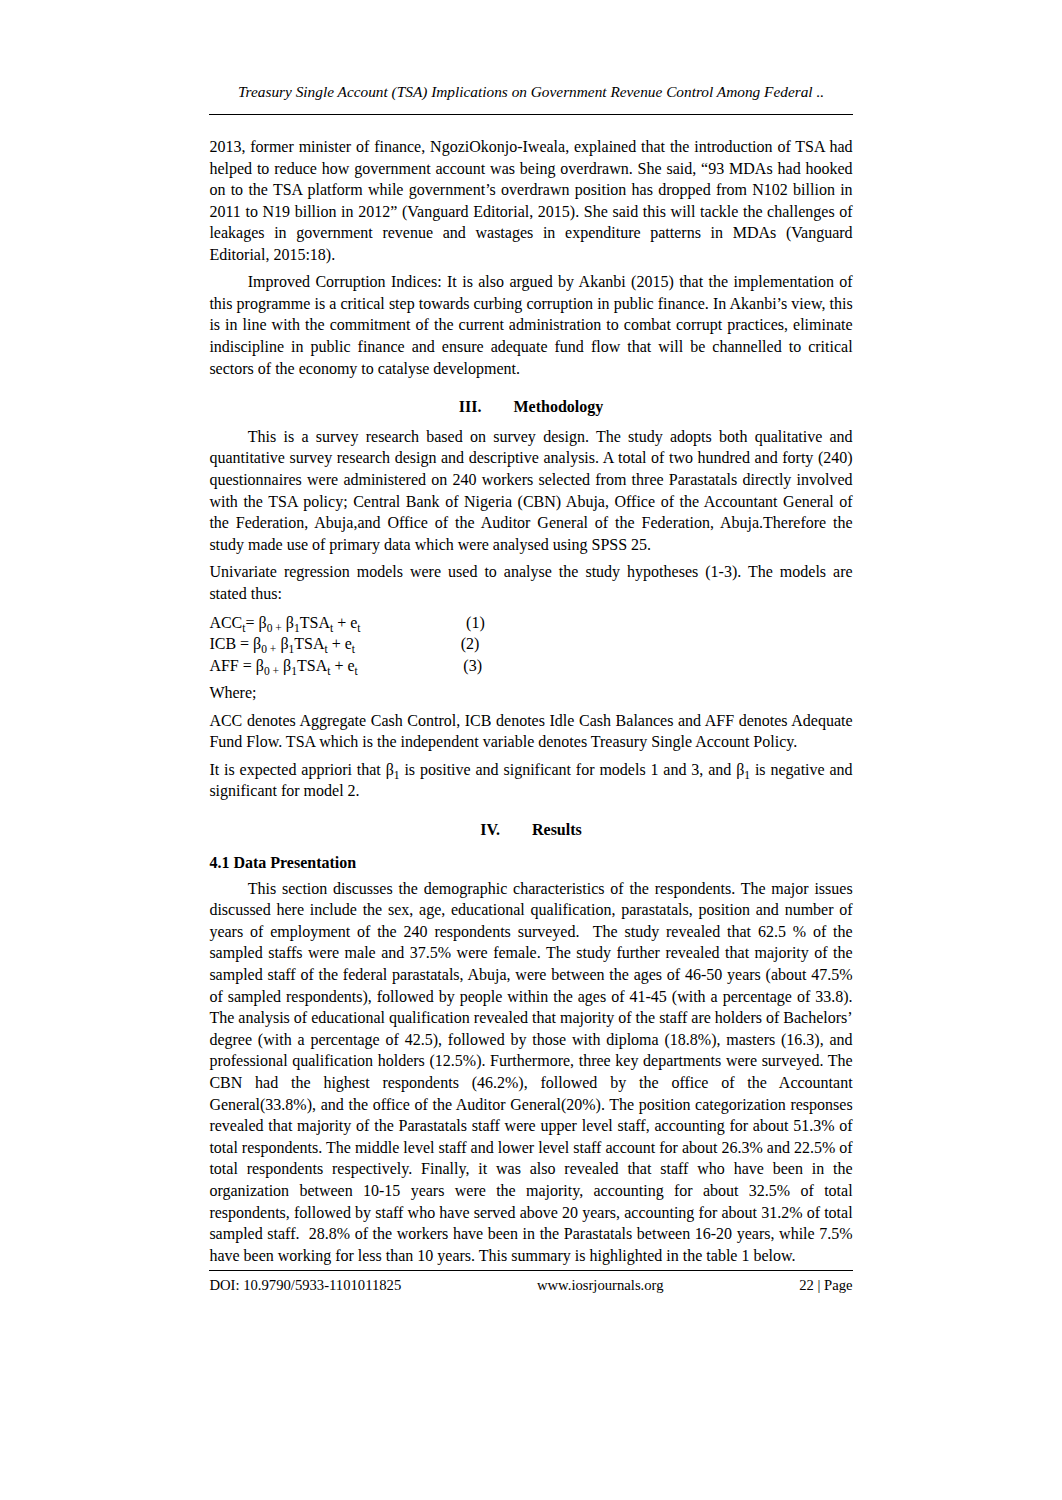Treasury Single Account (TSA) Implications on Government Revenue Control Among Federal ..
2013, former minister of finance, NgoziOkonjo-Iweala, explained that the introduction of TSA had helped to reduce how government account was being overdrawn. She said, “93 MDAs had hooked on to the TSA platform while government’s overdrawn position has dropped from N102 billion in 2011 to N19 billion in 2012” (Vanguard Editorial, 2015). She said this will tackle the challenges of leakages in government revenue and wastages in expenditure patterns in MDAs (Vanguard Editorial, 2015:18).
Improved Corruption Indices: It is also argued by Akanbi (2015) that the implementation of this programme is a critical step towards curbing corruption in public finance. In Akanbi’s view, this is in line with the commitment of the current administration to combat corrupt practices, eliminate indiscipline in public finance and ensure adequate fund flow that will be channelled to critical sectors of the economy to catalyse development.
III. Methodology
This is a survey research based on survey design. The study adopts both qualitative and quantitative survey research design and descriptive analysis. A total of two hundred and forty (240) questionnaires were administered on 240 workers selected from three Parastatals directly involved with the TSA policy; Central Bank of Nigeria (CBN) Abuja, Office of the Accountant General of the Federation, Abuja,and Office of the Auditor General of the Federation, Abuja.Therefore the study made use of primary data which were analysed using SPSS 25.
Univariate regression models were used to analyse the study hypotheses (1-3). The models are stated thus:
ACCt= β0 + β1TSAt + et(1) ICB = β0 + β1TSAt + et(2) AFF = β0 + β1TSAt + et(3)
Where;
ACC denotes Aggregate Cash Control, ICB denotes Idle Cash Balances and AFF denotes Adequate Fund Flow. TSA which is the independent variable denotes Treasury Single Account Policy.
It is expected appriori that β1 is positive and significant for models 1 and 3, and β1 is negative and significant for model 2.
IV. Results
4.1 Data Presentation
This section discusses the demographic characteristics of the respondents. The major issues discussed here include the sex, age, educational qualification, parastatals, position and number of years of employment of the 240 respondents surveyed. The study revealed that 62.5 % of the sampled staffs were male and 37.5% were female. The study further revealed that majority of the sampled staff of the federal parastatals, Abuja, were between the ages of 46-50 years (about 47.5% of sampled respondents), followed by people within the ages of 41-45 (with a percentage of 33.8). The analysis of educational qualification revealed that majority of the staff are holders of Bachelors’ degree (with a percentage of 42.5), followed by those with diploma (18.8%), masters (16.3), and professional qualification holders (12.5%). Furthermore, three key departments were surveyed. The CBN had the highest respondents (46.2%), followed by the office of the Accountant General(33.8%), and the office of the Auditor General(20%). The position categorization responses revealed that majority of the Parastatals staff were upper level staff, accounting for about 51.3% of total respondents. The middle level staff and lower level staff account for about 26.3% and 22.5% of total respondents respectively. Finally, it was also revealed that staff who have been in the organization between 10-15 years were the majority, accounting for about 32.5% of total respondents, followed by staff who have served above 20 years, accounting for about 31.2% of total sampled staff. 28.8% of the workers have been in the Parastatals between 16-20 years, while 7.5% have been working for less than 10 years. This summary is highlighted in the table 1 below.
DOI: 10.9790/5933-1101011825 www.iosrjournals.org 22 | Page